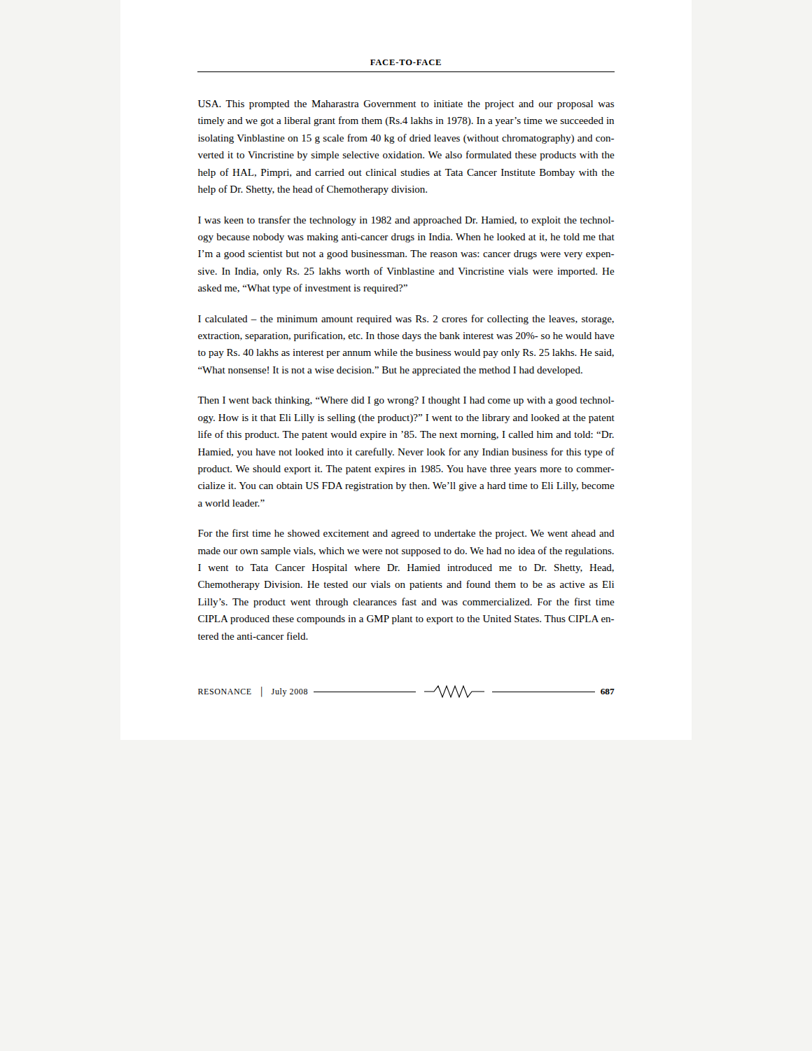FACE-TO-FACE
USA. This prompted the Maharastra Government to initiate the project and our proposal was timely and we got a liberal grant from them (Rs.4 lakhs in 1978). In a year’s time we succeeded in isolating Vinblastine on 15 g scale from 40 kg of dried leaves (without chromatography) and converted it to Vincristine by simple selective oxidation. We also formulated these products with the help of HAL, Pimpri, and carried out clinical studies at Tata Cancer Institute Bombay with the help of Dr. Shetty, the head of Chemotherapy division.
I was keen to transfer the technology in 1982 and approached Dr. Hamied, to exploit the technology because nobody was making anti-cancer drugs in India. When he looked at it, he told me that I’m a good scientist but not a good businessman. The reason was: cancer drugs were very expensive. In India, only Rs. 25 lakhs worth of Vinblastine and Vincristine vials were imported. He asked me, “What type of investment is required?”
I calculated – the minimum amount required was Rs. 2 crores for collecting the leaves, storage, extraction, separation, purification, etc. In those days the bank interest was 20%- so he would have to pay Rs. 40 lakhs as interest per annum while the business would pay only Rs. 25 lakhs. He said, “What nonsense! It is not a wise decision.” But he appreciated the method I had developed.
Then I went back thinking, “Where did I go wrong? I thought I had come up with a good technology. How is it that Eli Lilly is selling (the product)?” I went to the library and looked at the patent life of this product. The patent would expire in ’85. The next morning, I called him and told: “Dr. Hamied, you have not looked into it carefully. Never look for any Indian business for this type of product. We should export it. The patent expires in 1985. You have three years more to commercialize it. You can obtain US FDA registration by then. We’ll give a hard time to Eli Lilly, become a world leader.”
For the first time he showed excitement and agreed to undertake the project. We went ahead and made our own sample vials, which we were not supposed to do. We had no idea of the regulations. I went to Tata Cancer Hospital where Dr. Hamied introduced me to Dr. Shetty, Head, Chemotherapy Division. He tested our vials on patients and found them to be as active as Eli Lilly’s. The product went through clearances fast and was commercialized. For the first time CIPLA produced these compounds in a GMP plant to export to the United States. Thus CIPLA entered the anti-cancer field.
RESONANCE │ July 2008 687